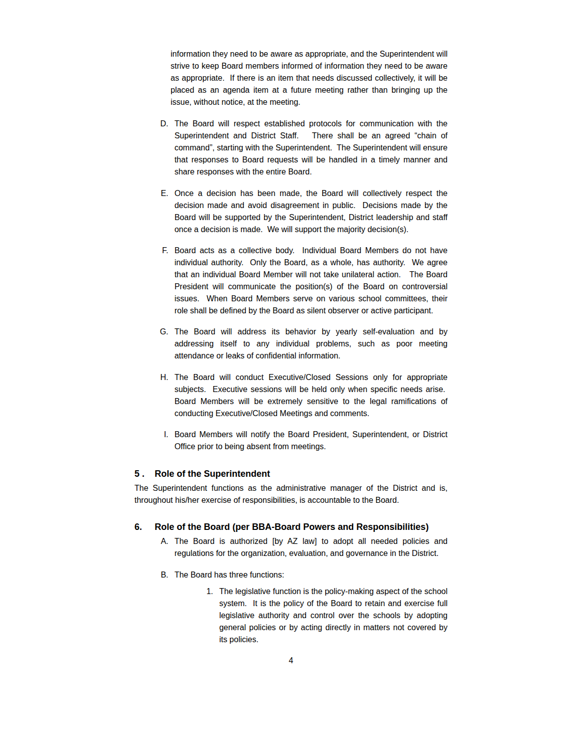information they need to be aware as appropriate, and the Superintendent will strive to keep Board members informed of information they need to be aware as appropriate. If there is an item that needs discussed collectively, it will be placed as an agenda item at a future meeting rather than bringing up the issue, without notice, at the meeting.
The Board will respect established protocols for communication with the Superintendent and District Staff. There shall be an agreed “chain of command”, starting with the Superintendent. The Superintendent will ensure that responses to Board requests will be handled in a timely manner and share responses with the entire Board.
Once a decision has been made, the Board will collectively respect the decision made and avoid disagreement in public. Decisions made by the Board will be supported by the Superintendent, District leadership and staff once a decision is made. We will support the majority decision(s).
Board acts as a collective body. Individual Board Members do not have individual authority. Only the Board, as a whole, has authority. We agree that an individual Board Member will not take unilateral action. The Board President will communicate the position(s) of the Board on controversial issues. When Board Members serve on various school committees, their role shall be defined by the Board as silent observer or active participant.
The Board will address its behavior by yearly self-evaluation and by addressing itself to any individual problems, such as poor meeting attendance or leaks of confidential information.
The Board will conduct Executive/Closed Sessions only for appropriate subjects. Executive sessions will be held only when specific needs arise. Board Members will be extremely sensitive to the legal ramifications of conducting Executive/Closed Meetings and comments.
Board Members will notify the Board President, Superintendent, or District Office prior to being absent from meetings.
5 . Role of the Superintendent
The Superintendent functions as the administrative manager of the District and is, throughout his/her exercise of responsibilities, is accountable to the Board.
6. Role of the Board (per BBA-Board Powers and Responsibilities)
The Board is authorized [by AZ law] to adopt all needed policies and regulations for the organization, evaluation, and governance in the District.
The Board has three functions:
The legislative function is the policy-making aspect of the school system. It is the policy of the Board to retain and exercise full legislative authority and control over the schools by adopting general policies or by acting directly in matters not covered by its policies.
4